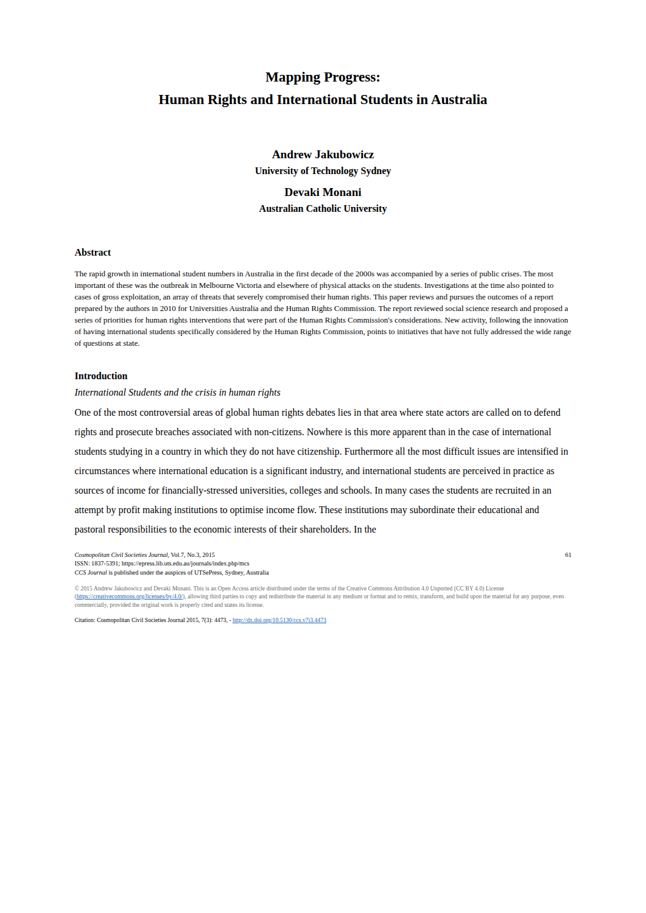Mapping Progress:
Human Rights and International Students in Australia
Andrew Jakubowicz
University of Technology Sydney
Devaki Monani
Australian Catholic University
Abstract
The rapid growth in international student numbers in Australia in the first decade of the 2000s was accompanied by a series of public crises. The most important of these was the outbreak in Melbourne Victoria and elsewhere of physical attacks on the students. Investigations at the time also pointed to cases of gross exploitation, an array of threats that severely compromised their human rights. This paper reviews and pursues the outcomes of a report prepared by the authors in 2010 for Universities Australia and the Human Rights Commission. The report reviewed social science research and proposed a series of priorities for human rights interventions that were part of the Human Rights Commission's considerations. New activity, following the innovation of having international students specifically considered by the Human Rights Commission, points to initiatives that have not fully addressed the wide range of questions at state.
Introduction
International Students and the crisis in human rights
One of the most controversial areas of global human rights debates lies in that area where state actors are called on to defend rights and prosecute breaches associated with non-citizens. Nowhere is this more apparent than in the case of international students studying in a country in which they do not have citizenship. Furthermore all the most difficult issues are intensified in circumstances where international education is a significant industry, and international students are perceived in practice as sources of income for financially-stressed universities, colleges and schools. In many cases the students are recruited in an attempt by profit making institutions to optimise income flow. These institutions may subordinate their educational and pastoral responsibilities to the economic interests of their shareholders. In the
Cosmopolitan Civil Societies Journal, Vol.7, No.3, 2015
ISSN: 1837-5391; https://epress.lib.uts.edu.au/journals/index.php/mcs
CCS Journal is published under the auspices of UTSePress, Sydney, Australia
61
© 2015 Andrew Jakubowicz and Devaki Monani. This is an Open Access article distributed under the terms of the Creative Commons Attribution 4.0 Unported (CC BY 4.0) License (https://creativecommons.org/licenses/by/4.0/), allowing third parties to copy and redistribute the material in any medium or format and to remix, transform, and build upon the material for any purpose, even commercially, provided the original work is properly cited and states its license.
Citation: Cosmopolitan Civil Societies Journal 2015, 7(3): 4473, - http://dx.doi.org/10.5130/ccs.v7i3.4473